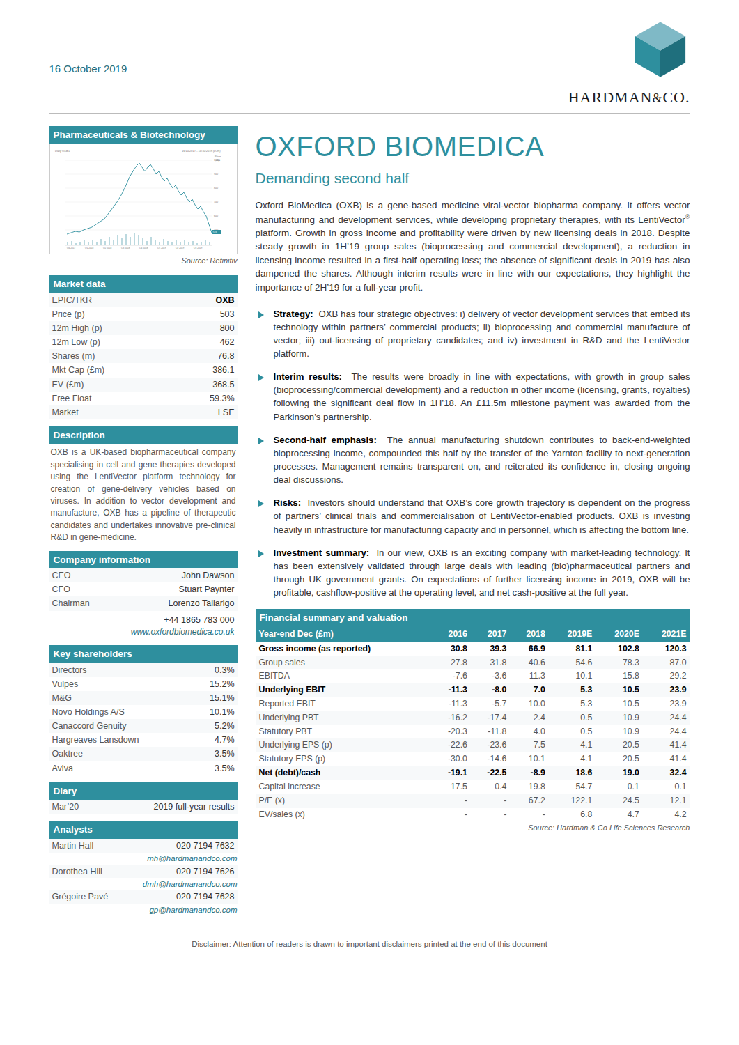16 October 2019
HARDMAN&CO.
Pharmaceuticals & Biotechnology
Daily OXB.L 16/10/2017 - 14/10/2019 (LON) Price GBp 1,000 900 800 700 600 500 Q4 2017 Q1 2018 Q2 2018 Q3 2018 Q4 2018 Q1 2019 Q2 2019 Q3 2019 503
Source: Refinitiv
Market data
| EPIC/TKR | OXB |
| Price (p) | 503 |
| 12m High (p) | 800 |
| 12m Low (p) | 462 |
| Shares (m) | 76.8 |
| Mkt Cap (£m) | 386.1 |
| EV (£m) | 368.5 |
| Free Float | 59.3% |
| Market | LSE |
Description
OXB is a UK-based biopharmaceutical company specialising in cell and gene therapies developed using the LentiVector platform technology for creation of gene-delivery vehicles based on viruses. In addition to vector development and manufacture, OXB has a pipeline of therapeutic candidates and undertakes innovative pre-clinical R&D in gene-medicine.
Company information
| CEO | John Dawson |
| CFO | Stuart Paynter |
| Chairman | Lorenzo Tallarigo |
+44 1865 783 000
www.oxfordbiomedica.co.uk
Key shareholders
| Directors | 0.3% |
| Vulpes | 15.2% |
| M&G | 15.1% |
| Novo Holdings A/S | 10.1% |
| Canaccord Genuity | 5.2% |
| Hargreaves Lansdown | 4.7% |
| Oaktree | 3.5% |
| Aviva | 3.5% |
Diary
| Mar’20 | 2019 full-year results |
Analysts
| Martin Hall | 020 7194 7632 |
mh@hardmanandco.com
| Dorothea Hill | 020 7194 7626 |
dmh@hardmanandco.com
| Grégoire Pavé | 020 7194 7628 |
gp@hardmanandco.com
OXFORD BIOMEDICA
Demanding second half
Oxford BioMedica (OXB) is a gene-based medicine viral-vector biopharma company. It offers vector manufacturing and development services, while developing proprietary therapies, with its LentiVector® platform. Growth in gross income and profitability were driven by new licensing deals in 2018. Despite steady growth in 1H’19 group sales (bioprocessing and commercial development), a reduction in licensing income resulted in a first-half operating loss; the absence of significant deals in 2019 has also dampened the shares. Although interim results were in line with our expectations, they highlight the importance of 2H’19 for a full-year profit.
Strategy: OXB has four strategic objectives: i) delivery of vector development services that embed its technology within partners’ commercial products; ii) bioprocessing and commercial manufacture of vector; iii) out-licensing of proprietary candidates; and iv) investment in R&D and the LentiVector platform.
Interim results: The results were broadly in line with expectations, with growth in group sales (bioprocessing/commercial development) and a reduction in other income (licensing, grants, royalties) following the significant deal flow in 1H’18. An £11.5m milestone payment was awarded from the Parkinson’s partnership.
Second-half emphasis: The annual manufacturing shutdown contributes to back-end-weighted bioprocessing income, compounded this half by the transfer of the Yarnton facility to next-generation processes. Management remains transparent on, and reiterated its confidence in, closing ongoing deal discussions.
Risks: Investors should understand that OXB’s core growth trajectory is dependent on the progress of partners’ clinical trials and commercialisation of LentiVector-enabled products. OXB is investing heavily in infrastructure for manufacturing capacity and in personnel, which is affecting the bottom line.
Investment summary: In our view, OXB is an exciting company with market-leading technology. It has been extensively validated through large deals with leading (bio)pharmaceutical partners and through UK government grants. On expectations of further licensing income in 2019, OXB will be profitable, cashflow-positive at the operating level, and net cash-positive at the full year.
Financial summary and valuation
| Year-end Dec (£m) | 2016 | 2017 | 2018 | 2019E | 2020E | 2021E |
| --- | --- | --- | --- | --- | --- | --- |
| Gross income (as reported) | 30.8 | 39.3 | 66.9 | 81.1 | 102.8 | 120.3 |
| Group sales | 27.8 | 31.8 | 40.6 | 54.6 | 78.3 | 87.0 |
| EBITDA | -7.6 | -3.6 | 11.3 | 10.1 | 15.8 | 29.2 |
| Underlying EBIT | -11.3 | -8.0 | 7.0 | 5.3 | 10.5 | 23.9 |
| Reported EBIT | -11.3 | -5.7 | 10.0 | 5.3 | 10.5 | 23.9 |
| Underlying PBT | -16.2 | -17.4 | 2.4 | 0.5 | 10.9 | 24.4 |
| Statutory PBT | -20.3 | -11.8 | 4.0 | 0.5 | 10.9 | 24.4 |
| Underlying EPS (p) | -22.6 | -23.6 | 7.5 | 4.1 | 20.5 | 41.4 |
| Statutory EPS (p) | -30.0 | -14.6 | 10.1 | 4.1 | 20.5 | 41.4 |
| Net (debt)/cash | -19.1 | -22.5 | -8.9 | 18.6 | 19.0 | 32.4 |
| Capital increase | 17.5 | 0.4 | 19.8 | 54.7 | 0.1 | 0.1 |
| P/E (x) | - | - | 67.2 | 122.1 | 24.5 | 12.1 |
| EV/sales (x) | - | - | - | 6.8 | 4.7 | 4.2 |
Source: Hardman & Co Life Sciences Research
Disclaimer: Attention of readers is drawn to important disclaimers printed at the end of this document